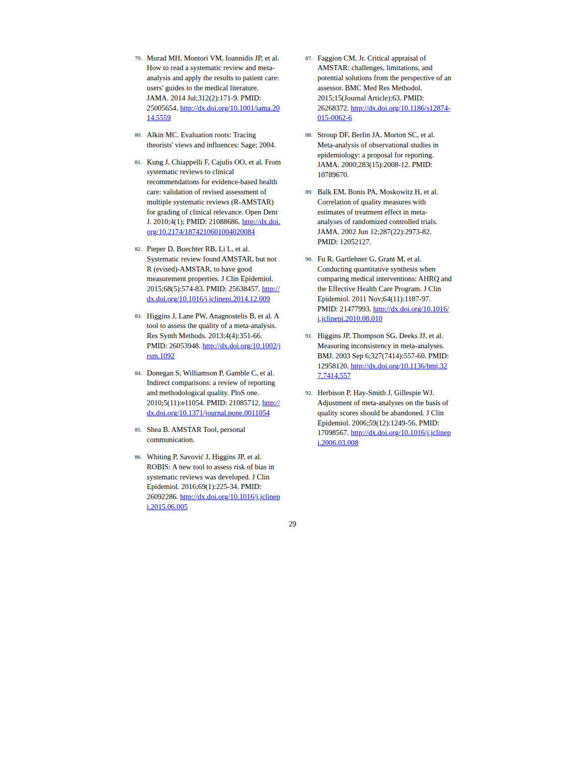79. Murad MH, Montori VM, Ioannidis JP, et al. How to read a systematic review and meta-analysis and apply the results to patient care: users' guides to the medical literature. JAMA. 2014 Jul;312(2):171-9. PMID: 25005654. http://dx.doi.org/10.1001/jama.2014.5559
80. Alkin MC. Evaluation roots: Tracing theorists' views and influences: Sage; 2004.
81. Kung J, Chiappelli F, Cajulis OO, et al. From systematic reviews to clinical recommendations for evidence-based health care: validation of revised assessment of multiple systematic reviews (R-AMSTAR) for grading of clinical relevance. Open Dent J. 2010;4(1); PMID: 21088686. http://dx.doi.org/10.2174/1874210601004020084
82. Pieper D, Buechter RB, Li L, et al. Systematic review found AMSTAR, but not R (evised)-AMSTAR, to have good measurement properties. J Clin Epidemiol. 2015;68(5):574-83. PMID: 25638457. http://dx.doi.org/10.1016/j.jclinepi.2014.12.009
83. Higgins J, Lane PW, Anagnostelis B, et al. A tool to assess the quality of a meta-analysis. Res Synth Methods. 2013;4(4):351-66. PMID: 26053948. http://dx.doi.org/10.1002/jrsm.1092
84. Donegan S, Williamson P, Gamble C, et al. Indirect comparisons: a review of reporting and methodological quality. PloS one. 2010;5(11):e11054. PMID: 21085712. http://dx.doi.org/10.1371/journal.pone.0011054
85. Shea B. AMSTAR Tool, personal communication.
86. Whiting P, Savović J, Higgins JP, et al. ROBIS: A new tool to assess risk of bias in systematic reviews was developed. J Clin Epidemiol. 2016;69(1):225-34. PMID: 26092286. http://dx.doi.org/10.1016/j.jclinepi.2015.06.005
87. Faggion CM, Jr. Critical appraisal of AMSTAR: challenges, limitations, and potential solutions from the perspective of an assessor. BMC Med Res Methodol. 2015;15(Journal Article):63. PMID: 26268372. http://dx.doi.org/10.1186/s12874-015-0062-6
88. Stroup DF, Berlin JA, Morton SC, et al. Meta-analysis of observational studies in epidemiology: a proposal for reporting. JAMA. 2000;283(15):2008-12. PMID: 10789670.
89. Balk EM, Bonis PA, Moskowitz H, et al. Correlation of quality measures with estimates of treatment effect in meta-analyses of randomized controlled trials. JAMA. 2002 Jun 12;287(22):2973-82. PMID: 12052127.
90. Fu R, Gartlehner G, Grant M, et al. Conducting quantitative synthesis when comparing medical interventions: AHRQ and the Effective Health Care Program. J Clin Epidemiol. 2011 Nov;64(11):1187-97. PMID: 21477993. http://dx.doi.org/10.1016/j.jclinepi.2010.08.010
91. Higgins JP, Thompson SG, Deeks JJ, et al. Measuring inconsistency in meta-analyses. BMJ. 2003 Sep 6;327(7414):557-60. PMID: 12958120. http://dx.doi.org/10.1136/bmj.327.7414.557
92. Herbison P, Hay-Smith J, Gillespie WJ. Adjustment of meta-analyses on the basis of quality scores should be abandoned. J Clin Epidemiol. 2006;59(12):1249-56. PMID: 17098567. http://dx.doi.org/10.1016/j.jclinepi.2006.03.008
29